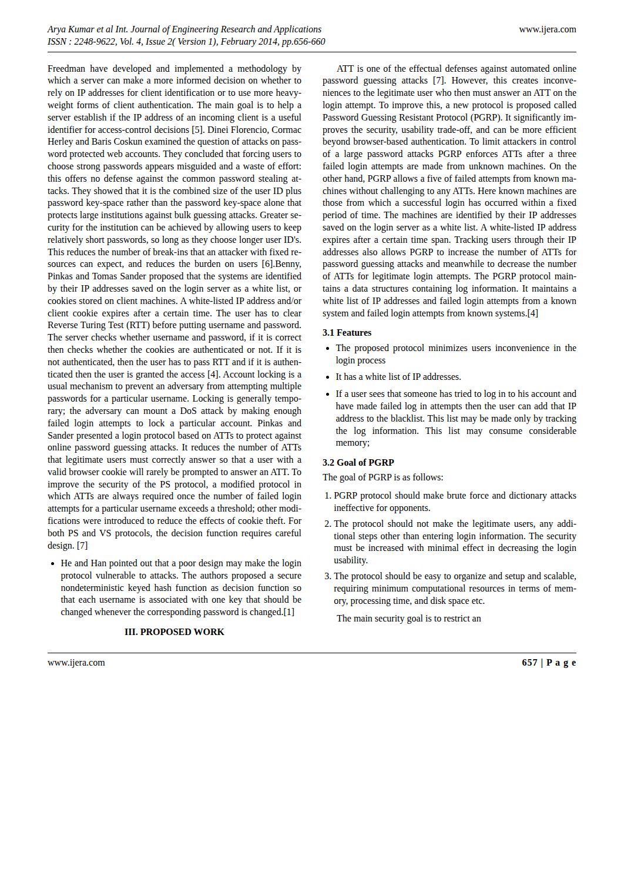Arya Kumar et al Int. Journal of Engineering Research and Applications www.ijera.com
ISSN : 2248-9622, Vol. 4, Issue 2( Version 1), February 2014, pp.656-660
Freedman have developed and implemented a methodology by which a server can make a more informed decision on whether to rely on IP addresses for client identification or to use more heavyweight forms of client authentication. The main goal is to help a server establish if the IP address of an incoming client is a useful identifier for access-control decisions [5]. Dinei Florencio, Cormac Herley and Baris Coskun examined the question of attacks on password protected web accounts. They concluded that forcing users to choose strong passwords appears misguided and a waste of effort: this offers no defense against the common password stealing attacks. They showed that it is the combined size of the user ID plus password key-space rather than the password key-space alone that protects large institutions against bulk guessing attacks. Greater security for the institution can be achieved by allowing users to keep relatively short passwords, so long as they choose longer user ID's. This reduces the number of break-ins that an attacker with fixed resources can expect, and reduces the burden on users [6].Benny, Pinkas and Tomas Sander proposed that the systems are identified by their IP addresses saved on the login server as a white list, or cookies stored on client machines. A white-listed IP address and/or client cookie expires after a certain time. The user has to clear Reverse Turing Test (RTT) before putting username and password. The server checks whether username and password, if it is correct then checks whether the cookies are authenticated or not. If it is not authenticated, then the user has to pass RTT and if it is authenticated then the user is granted the access [4]. Account locking is a usual mechanism to prevent an adversary from attempting multiple passwords for a particular username. Locking is generally temporary; the adversary can mount a DoS attack by making enough failed login attempts to lock a particular account. Pinkas and Sander presented a login protocol based on ATTs to protect against online password guessing attacks. It reduces the number of ATTs that legitimate users must correctly answer so that a user with a valid browser cookie will rarely be prompted to answer an ATT. To improve the security of the PS protocol, a modified protocol in which ATTs are always required once the number of failed login attempts for a particular username exceeds a threshold; other modifications were introduced to reduce the effects of cookie theft. For both PS and VS protocols, the decision function requires careful design. [7]
He and Han pointed out that a poor design may make the login protocol vulnerable to attacks. The authors proposed a secure nondeterministic keyed hash function as decision function so that each username is associated with one key that should be changed whenever the corresponding password is changed.[1]
III. Proposed Work
ATT is one of the effectual defenses against automated online password guessing attacks [7]. However, this creates inconveniences to the legitimate user who then must answer an ATT on the login attempt. To improve this, a new protocol is proposed called Password Guessing Resistant Protocol (PGRP). It significantly improves the security, usability trade-off, and can be more efficient beyond browser-based authentication. To limit attackers in control of a large password attacks PGRP enforces ATTs after a three failed login attempts are made from unknown machines. On the other hand, PGRP allows a five of failed attempts from known machines without challenging to any ATTs. Here known machines are those from which a successful login has occurred within a fixed period of time. The machines are identified by their IP addresses saved on the login server as a white list. A white-listed IP address expires after a certain time span. Tracking users through their IP addresses also allows PGRP to increase the number of ATTs for password guessing attacks and meanwhile to decrease the number of ATTs for legitimate login attempts. The PGRP protocol maintains a data structures containing log information. It maintains a white list of IP addresses and failed login attempts from a known system and failed login attempts from known systems.[4]
3.1 Features
The proposed protocol minimizes users inconvenience in the login process
It has a white list of IP addresses.
If a user sees that someone has tried to log in to his account and have made failed log in attempts then the user can add that IP address to the blacklist. This list may be made only by tracking the log information. This list may consume considerable memory;
3.2 Goal of PGRP
The goal of PGRP is as follows:
PGRP protocol should make brute force and dictionary attacks ineffective for opponents.
The protocol should not make the legitimate users, any additional steps other than entering login information. The security must be increased with minimal effect in decreasing the login usability.
The protocol should be easy to organize and setup and scalable, requiring minimum computational resources in terms of memory, processing time, and disk space etc.
The main security goal is to restrict an
www.ijera.com 657 | P a g e